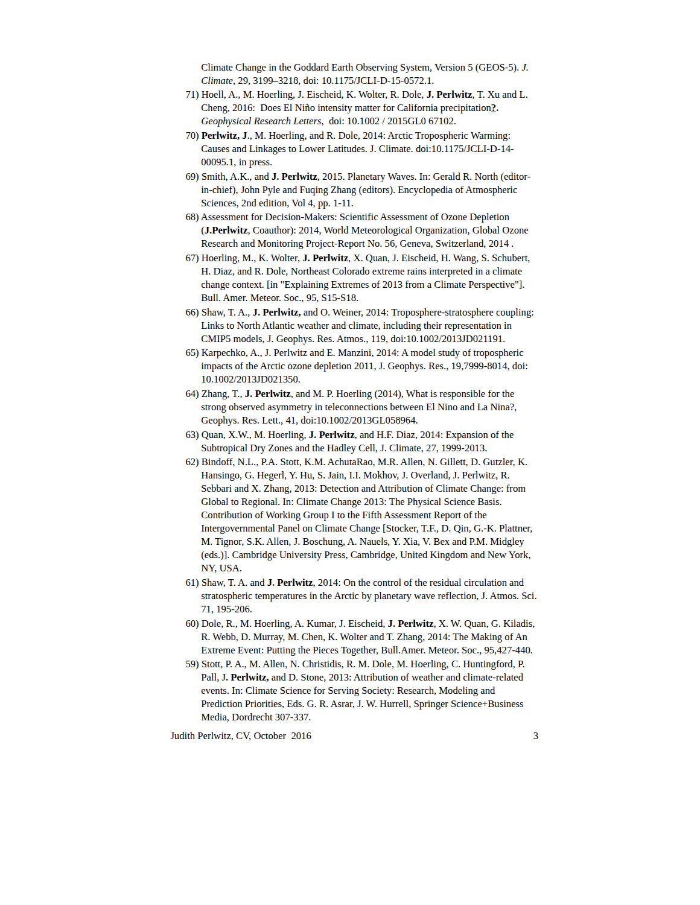Climate Change in the Goddard Earth Observing System, Version 5 (GEOS-5). J. Climate, 29, 3199–3218, doi: 10.1175/JCLI-D-15-0572.1.
71) Hoell, A., M. Hoerling, J. Eischeid, K. Wolter, R. Dole, J. Perlwitz, T. Xu and L. Cheng, 2016: Does El Niño intensity matter for California precipitation?. Geophysical Research Letters, doi: 10.1002 / 2015GL0 67102.
70) Perlwitz, J., M. Hoerling, and R. Dole, 2014: Arctic Tropospheric Warming: Causes and Linkages to Lower Latitudes. J. Climate. doi:10.1175/JCLI-D-14- 00095.1, in press.
69) Smith, A.K., and J. Perlwitz, 2015. Planetary Waves. In: Gerald R. North (editor-in-chief), John Pyle and Fuqing Zhang (editors). Encyclopedia of Atmospheric Sciences, 2nd edition, Vol 4, pp. 1-11.
68) Assessment for Decision-Makers: Scientific Assessment of Ozone Depletion (J.Perlwitz, Coauthor): 2014, World Meteorological Organization, Global Ozone Research and Monitoring Project-Report No. 56, Geneva, Switzerland, 2014 .
67) Hoerling, M., K. Wolter, J. Perlwitz, X. Quan, J. Eischeid, H. Wang, S. Schubert, H. Diaz, and R. Dole, Northeast Colorado extreme rains interpreted in a climate change context. [in "Explaining Extremes of 2013 from a Climate Perspective"]. Bull. Amer. Meteor. Soc., 95, S15-S18.
66) Shaw, T. A., J. Perlwitz, and O. Weiner, 2014: Troposphere-stratosphere coupling: Links to North Atlantic weather and climate, including their representation in CMIP5 models, J. Geophys. Res. Atmos., 119, doi:10.1002/2013JD021191.
65) Karpechko, A., J. Perlwitz and E. Manzini, 2014: A model study of tropospheric impacts of the Arctic ozone depletion 2011, J. Geophys. Res., 19,7999-8014, doi: 10.1002/2013JD021350.
64) Zhang, T., J. Perlwitz, and M. P. Hoerling (2014), What is responsible for the strong observed asymmetry in teleconnections between El Nino and La Nina?, Geophys. Res. Lett., 41, doi:10.1002/2013GL058964.
63) Quan, X.W., M. Hoerling, J. Perlwitz, and H.F. Diaz, 2014: Expansion of the Subtropical Dry Zones and the Hadley Cell, J. Climate, 27, 1999-2013.
62) Bindoff, N.L., P.A. Stott, K.M. AchutaRao, M.R. Allen, N. Gillett, D. Gutzler, K. Hansingo, G. Hegerl, Y. Hu, S. Jain, I.I. Mokhov, J. Overland, J. Perlwitz, R. Sebbari and X. Zhang, 2013: Detection and Attribution of Climate Change: from Global to Regional. In: Climate Change 2013: The Physical Science Basis. Contribution of Working Group I to the Fifth Assessment Report of the Intergovernmental Panel on Climate Change [Stocker, T.F., D. Qin, G.-K. Plattner, M. Tignor, S.K. Allen, J. Boschung, A. Nauels, Y. Xia, V. Bex and P.M. Midgley (eds.)]. Cambridge University Press, Cambridge, United Kingdom and New York, NY, USA.
61) Shaw, T. A. and J. Perlwitz, 2014: On the control of the residual circulation and stratospheric temperatures in the Arctic by planetary wave reflection, J. Atmos. Sci. 71, 195-206.
60) Dole, R., M. Hoerling, A. Kumar, J. Eischeid, J. Perlwitz, X. W. Quan, G. Kiladis, R. Webb, D. Murray, M. Chen, K. Wolter and T. Zhang, 2014: The Making of An Extreme Event: Putting the Pieces Together, Bull.Amer. Meteor. Soc., 95,427-440.
59) Stott, P. A., M. Allen, N. Christidis, R. M. Dole, M. Hoerling, C. Huntingford, P. Pall, J. Perlwitz, and D. Stone, 2013: Attribution of weather and climate-related events. In: Climate Science for Serving Society: Research, Modeling and Prediction Priorities, Eds. G. R. Asrar, J. W. Hurrell, Springer Science+Business Media, Dordrecht 307-337.
Judith Perlwitz, CV, October 2016 3